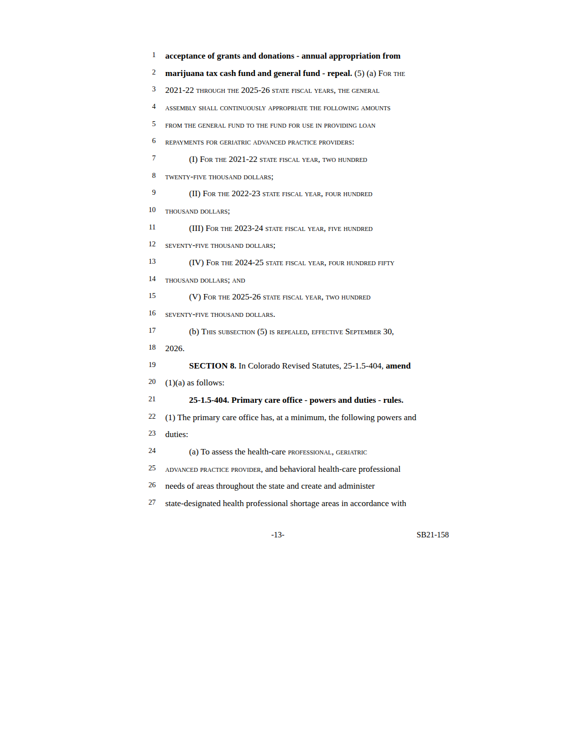acceptance of grants and donations - annual appropriation from
marijuana tax cash fund and general fund - repeal. (5) (a) For the
2021-22 through the 2025-26 state fiscal years, the general
assembly shall continuously appropriate the following amounts
from the general fund to the fund for use in providing loan
repayments for geriatric advanced practice providers:
(I) For the 2021-22 state fiscal year, two hundred
twenty-five thousand dollars;
(II) For the 2022-23 state fiscal year, four hundred
thousand dollars;
(III) For the 2023-24 state fiscal year, five hundred
seventy-five thousand dollars;
(IV) For the 2024-25 state fiscal year, four hundred fifty
thousand dollars; and
(V) For the 2025-26 state fiscal year, two hundred
seventy-five thousand dollars.
(b) This subsection (5) is repealed, effective September 30,
2026.
SECTION 8. In Colorado Revised Statutes, 25-1.5-404, amend
(1)(a) as follows:
25-1.5-404. Primary care office - powers and duties - rules.
(1) The primary care office has, at a minimum, the following powers and
duties:
(a) To assess the health-care professional, geriatric
advanced practice provider, and behavioral health-care professional
needs of areas throughout the state and create and administer
state-designated health professional shortage areas in accordance with
-13-SB21-158